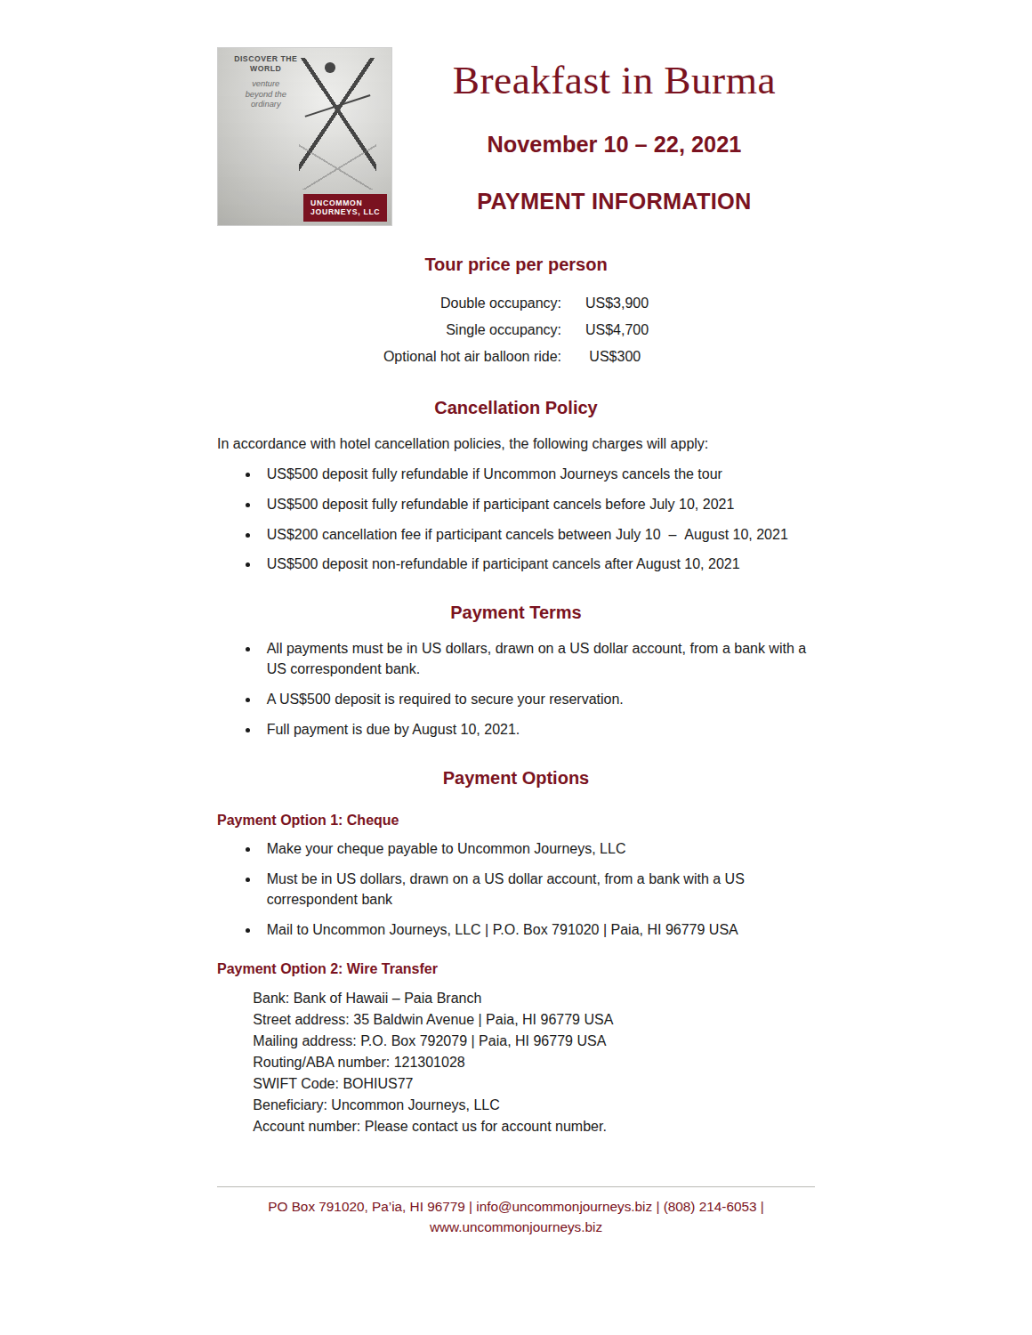DISCOVER THE WORLD venture
beyond the
ordinary
UNCOMMON JOURNEYS, LLC
Breakfast in Burma
November 10 – 22, 2021
PAYMENT INFORMATION
Tour price per person
| Double occupancy: | US$3,900 |
| Single occupancy: | US$4,700 |
| Optional hot air balloon ride: | US$300 |
Cancellation Policy
In accordance with hotel cancellation policies, the following charges will apply:
US$500 deposit fully refundable if Uncommon Journeys cancels the tour
US$500 deposit fully refundable if participant cancels before July 10, 2021
US$200 cancellation fee if participant cancels between July 10 – August 10, 2021
US$500 deposit non-refundable if participant cancels after August 10, 2021
Payment Terms
All payments must be in US dollars, drawn on a US dollar account, from a bank with a US correspondent bank.
A US$500 deposit is required to secure your reservation.
Full payment is due by August 10, 2021.
Payment Options
Payment Option 1: Cheque
Make your cheque payable to Uncommon Journeys, LLC
Must be in US dollars, drawn on a US dollar account, from a bank with a US correspondent bank
Mail to Uncommon Journeys, LLC | P.O. Box 791020 | Paia, HI 96779 USA
Payment Option 2: Wire Transfer
Bank: Bank of Hawaii – Paia Branch
Street address: 35 Baldwin Avenue | Paia, HI 96779 USA
Mailing address: P.O. Box 792079 | Paia, HI 96779 USA
Routing/ABA number: 121301028
SWIFT Code: BOHIUS77
Beneficiary: Uncommon Journeys, LLC
Account number: Please contact us for account number.
PO Box 791020, Pa’ia, HI 96779 | info@uncommonjourneys.biz | (808) 214-6053 | www.uncommonjourneys.biz